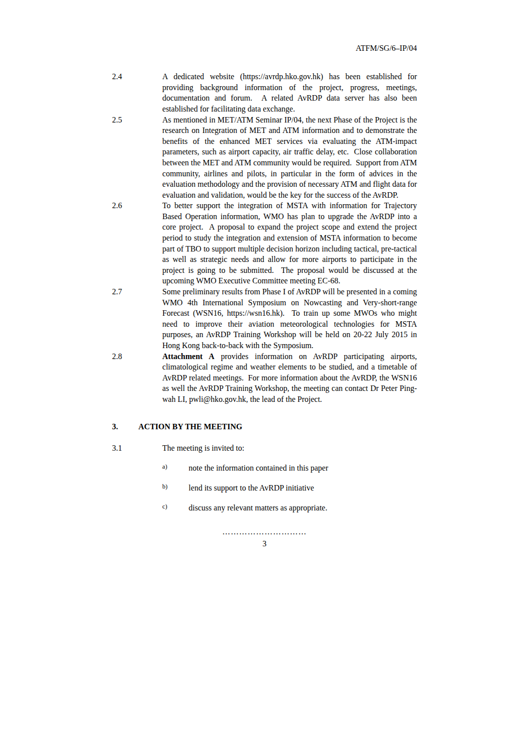ATFM/SG/6–IP/04
2.4
A dedicated website (https://avrdp.hko.gov.hk) has been established for providing background information of the project, progress, meetings, documentation and forum. A related AvRDP data server has also been established for facilitating data exchange.
2.5
As mentioned in MET/ATM Seminar IP/04, the next Phase of the Project is the research on Integration of MET and ATM information and to demonstrate the benefits of the enhanced MET services via evaluating the ATM-impact parameters, such as airport capacity, air traffic delay, etc. Close collaboration between the MET and ATM community would be required. Support from ATM community, airlines and pilots, in particular in the form of advices in the evaluation methodology and the provision of necessary ATM and flight data for evaluation and validation, would be the key for the success of the AvRDP.
2.6
To better support the integration of MSTA with information for Trajectory Based Operation information, WMO has plan to upgrade the AvRDP into a core project. A proposal to expand the project scope and extend the project period to study the integration and extension of MSTA information to become part of TBO to support multiple decision horizon including tactical, pre-tactical as well as strategic needs and allow for more airports to participate in the project is going to be submitted. The proposal would be discussed at the upcoming WMO Executive Committee meeting EC-68.
2.7
Some preliminary results from Phase I of AvRDP will be presented in a coming WMO 4th International Symposium on Nowcasting and Very-short-range Forecast (WSN16, https://wsn16.hk). To train up some MWOs who might need to improve their aviation meteorological technologies for MSTA purposes, an AvRDP Training Workshop will be held on 20-22 July 2015 in Hong Kong back-to-back with the Symposium.
2.8
Attachment A provides information on AvRDP participating airports, climatological regime and weather elements to be studied, and a timetable of AvRDP related meetings. For more information about the AvRDP, the WSN16 as well the AvRDP Training Workshop, the meeting can contact Dr Peter Ping-wah LI, pwli@hko.gov.hk, the lead of the Project.
3.
ACTION BY THE MEETING
3.1
The meeting is invited to:
a) note the information contained in this paper
b) lend its support to the AvRDP initiative
c) discuss any relevant matters as appropriate.
…………………………
3